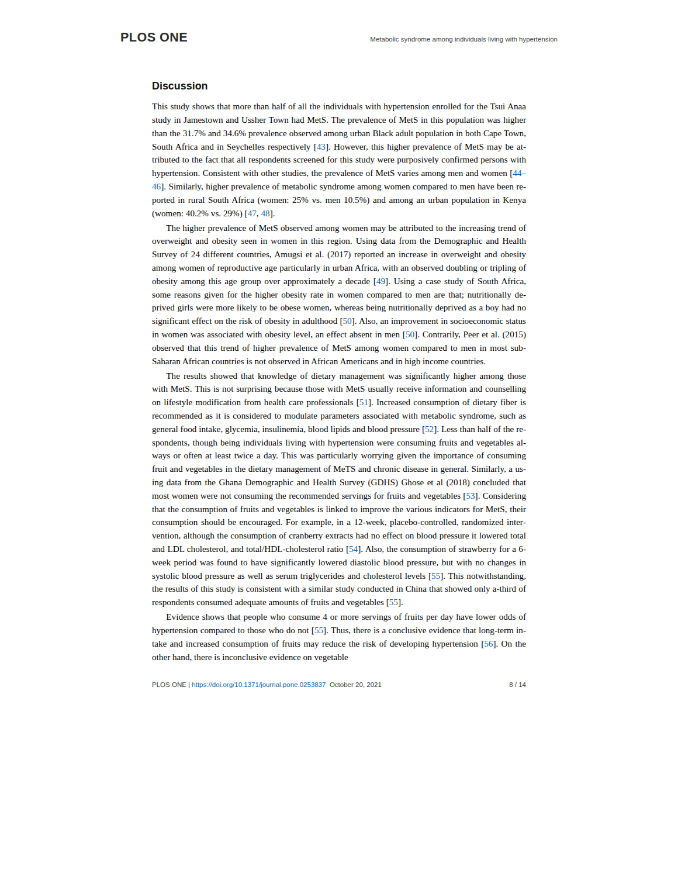PLOS ONE
Metabolic syndrome among individuals living with hypertension
Discussion
This study shows that more than half of all the individuals with hypertension enrolled for the Tsui Anaa study in Jamestown and Ussher Town had MetS. The prevalence of MetS in this population was higher than the 31.7% and 34.6% prevalence observed among urban Black adult population in both Cape Town, South Africa and in Seychelles respectively [43]. However, this higher prevalence of MetS may be attributed to the fact that all respondents screened for this study were purposively confirmed persons with hypertension. Consistent with other studies, the prevalence of MetS varies among men and women [44–46]. Similarly, higher prevalence of metabolic syndrome among women compared to men have been reported in rural South Africa (women: 25% vs. men 10.5%) and among an urban population in Kenya (women: 40.2% vs. 29%) [47, 48].
The higher prevalence of MetS observed among women may be attributed to the increasing trend of overweight and obesity seen in women in this region. Using data from the Demographic and Health Survey of 24 different countries, Amugsi et al. (2017) reported an increase in overweight and obesity among women of reproductive age particularly in urban Africa, with an observed doubling or tripling of obesity among this age group over approximately a decade [49]. Using a case study of South Africa, some reasons given for the higher obesity rate in women compared to men are that; nutritionally deprived girls were more likely to be obese women, whereas being nutritionally deprived as a boy had no significant effect on the risk of obesity in adulthood [50]. Also, an improvement in socioeconomic status in women was associated with obesity level, an effect absent in men [50]. Contrarily, Peer et al. (2015) observed that this trend of higher prevalence of MetS among women compared to men in most sub-Saharan African countries is not observed in African Americans and in high income countries.
The results showed that knowledge of dietary management was significantly higher among those with MetS. This is not surprising because those with MetS usually receive information and counselling on lifestyle modification from health care professionals [51]. Increased consumption of dietary fiber is recommended as it is considered to modulate parameters associated with metabolic syndrome, such as general food intake, glycemia, insulinemia, blood lipids and blood pressure [52]. Less than half of the respondents, though being individuals living with hypertension were consuming fruits and vegetables always or often at least twice a day. This was particularly worrying given the importance of consuming fruit and vegetables in the dietary management of MeTS and chronic disease in general. Similarly, a using data from the Ghana Demographic and Health Survey (GDHS) Ghose et al (2018) concluded that most women were not consuming the recommended servings for fruits and vegetables [53]. Considering that the consumption of fruits and vegetables is linked to improve the various indicators for MetS, their consumption should be encouraged. For example, in a 12-week, placebo-controlled, randomized intervention, although the consumption of cranberry extracts had no effect on blood pressure it lowered total and LDL cholesterol, and total/HDL-cholesterol ratio [54]. Also, the consumption of strawberry for a 6-week period was found to have significantly lowered diastolic blood pressure, but with no changes in systolic blood pressure as well as serum triglycerides and cholesterol levels [55]. This notwithstanding, the results of this study is consistent with a similar study conducted in China that showed only a-third of respondents consumed adequate amounts of fruits and vegetables [55].
Evidence shows that people who consume 4 or more servings of fruits per day have lower odds of hypertension compared to those who do not [55]. Thus, there is a conclusive evidence that long-term intake and increased consumption of fruits may reduce the risk of developing hypertension [56]. On the other hand, there is inconclusive evidence on vegetable
PLOS ONE | https://doi.org/10.1371/journal.pone.0253837 October 20, 2021
8 / 14